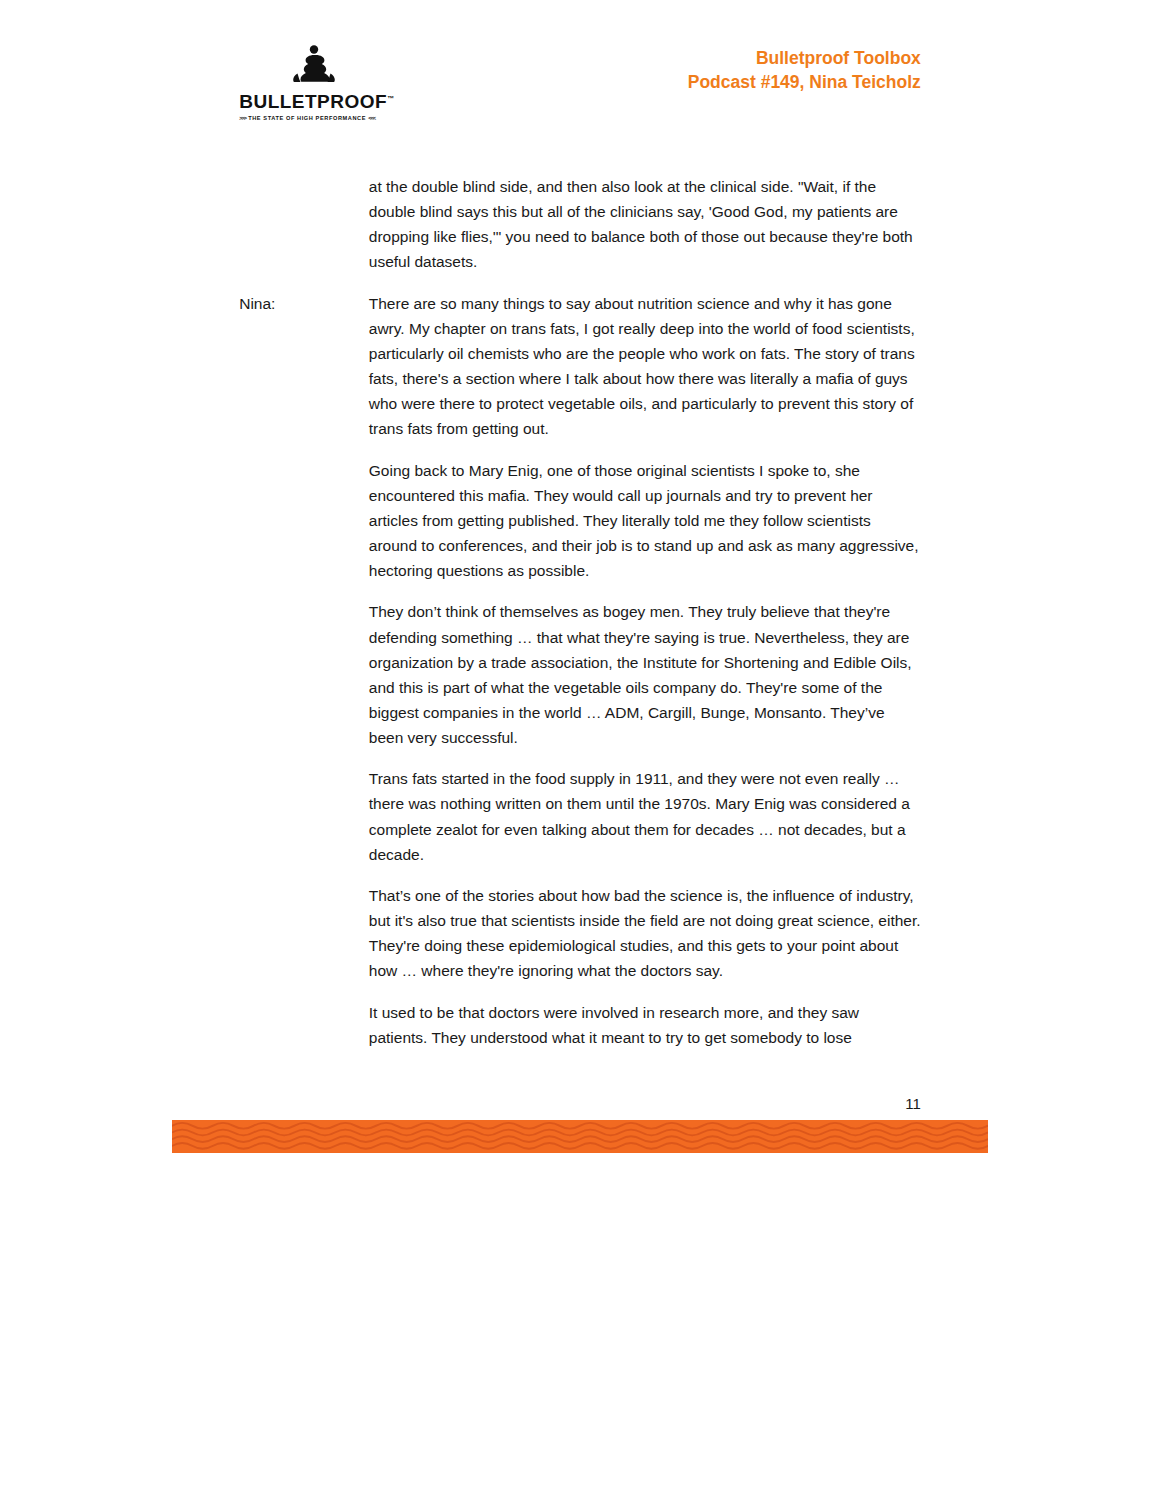BULLETPROOF™
>>> THE STATE OF HIGH PERFORMANCE <<<
Bulletproof Toolbox
Podcast #149, Nina Teicholz
Dave:
at the double blind side, and then also look at the clinical side. "Wait, if the double blind says this but all of the clinicians say, 'Good God, my patients are dropping like flies,'" you need to balance both of those out because they're both useful datasets.
Nina:
There are so many things to say about nutrition science and why it has gone awry. My chapter on trans fats, I got really deep into the world of food scientists, particularly oil chemists who are the people who work on fats. The story of trans fats, there's a section where I talk about how there was literally a mafia of guys who were there to protect vegetable oils, and particularly to prevent this story of trans fats from getting out.
Going back to Mary Enig, one of those original scientists I spoke to, she encountered this mafia. They would call up journals and try to prevent her articles from getting published. They literally told me they follow scientists around to conferences, and their job is to stand up and ask as many aggressive, hectoring questions as possible.
They don’t think of themselves as bogey men. They truly believe that they're defending something … that what they're saying is true. Nevertheless, they are organization by a trade association, the Institute for Shortening and Edible Oils, and this is part of what the vegetable oils company do. They're some of the biggest companies in the world … ADM, Cargill, Bunge, Monsanto. They’ve been very successful.
Trans fats started in the food supply in 1911, and they were not even really … there was nothing written on them until the 1970s. Mary Enig was considered a complete zealot for even talking about them for decades … not decades, but a decade.
That’s one of the stories about how bad the science is, the influence of industry, but it's also true that scientists inside the field are not doing great science, either. They're doing these epidemiological studies, and this gets to your point about how … where they're ignoring what the doctors say.
It used to be that doctors were involved in research more, and they saw patients. They understood what it meant to try to get somebody to lose
11